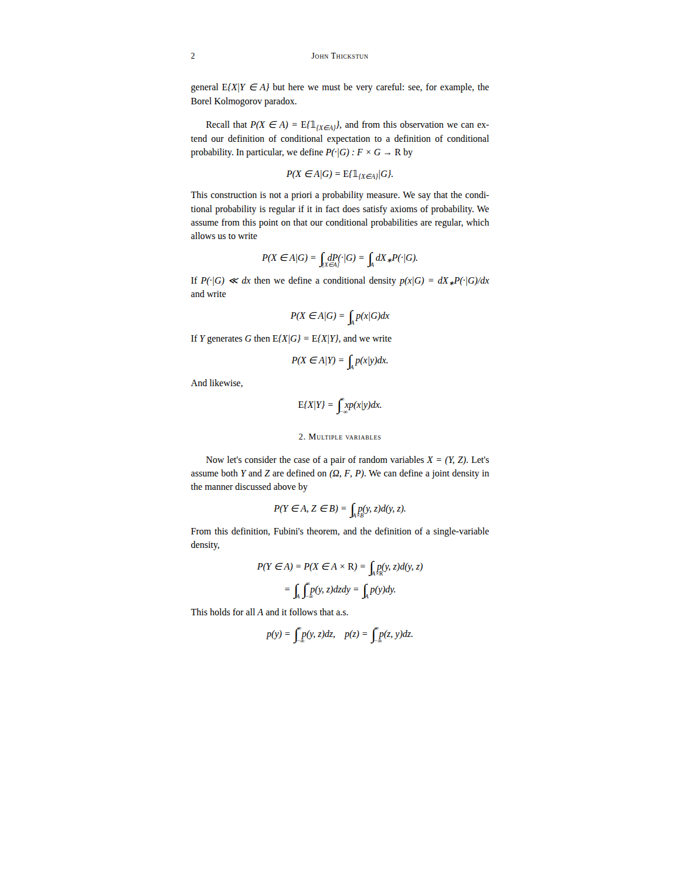2
John Thickstun
general E{X|Y ∈ A} but here we must be very careful: see, for example, the Borel Kolmogorov paradox.
Recall that P(X ∈ A) = E{𝟙{X∈A}}, and from this observation we can extend our definition of conditional expectation to a definition of conditional probability. In particular, we define P(·|G) : F × G → R by
P(X ∈ A|G) = E{𝟙{X∈A}|G}.
This construction is not a priori a probability measure. We say that the conditional probability is regular if it in fact does satisfy axioms of probability. We assume from this point on that our conditional probabilities are regular, which allows us to write
P(X ∈ A|G) = ∫{X∈A} dP(·|G) = ∫A dX∗P(·|G).
If P(·|G) ≪ dx then we define a conditional density p(x|G) = dX∗P(·|G)/dx and write
P(X ∈ A|G) = ∫A p(x|G)dx
If Y generates G then E{X|G} = E{X|Y}, and we write
P(X ∈ A|Y) = ∫A p(x|y)dx.
And likewise,
E{X|Y} = ∫∞−∞ xp(x|y)dx.
2. Multiple variables
Now let's consider the case of a pair of random variables X = (Y, Z). Let's assume both Y and Z are defined on (Ω, F, P). We can define a joint density in the manner discussed above by
P(Y ∈ A, Z ∈ B) = ∫A×B p(y, z)d(y, z).
From this definition, Fubini's theorem, and the definition of a single-variable density,
P(Y ∈ A) = P(X ∈ A × R) = ∫A×R p(y, z)d(y, z)
= ∫A ∫∞−∞ p(y, z)dzdy = ∫A p(y)dy.
This holds for all A and it follows that a.s.
p(y) = ∫∞−∞ p(y, z)dz, p(z) = ∫∞−∞ p(z, y)dz.